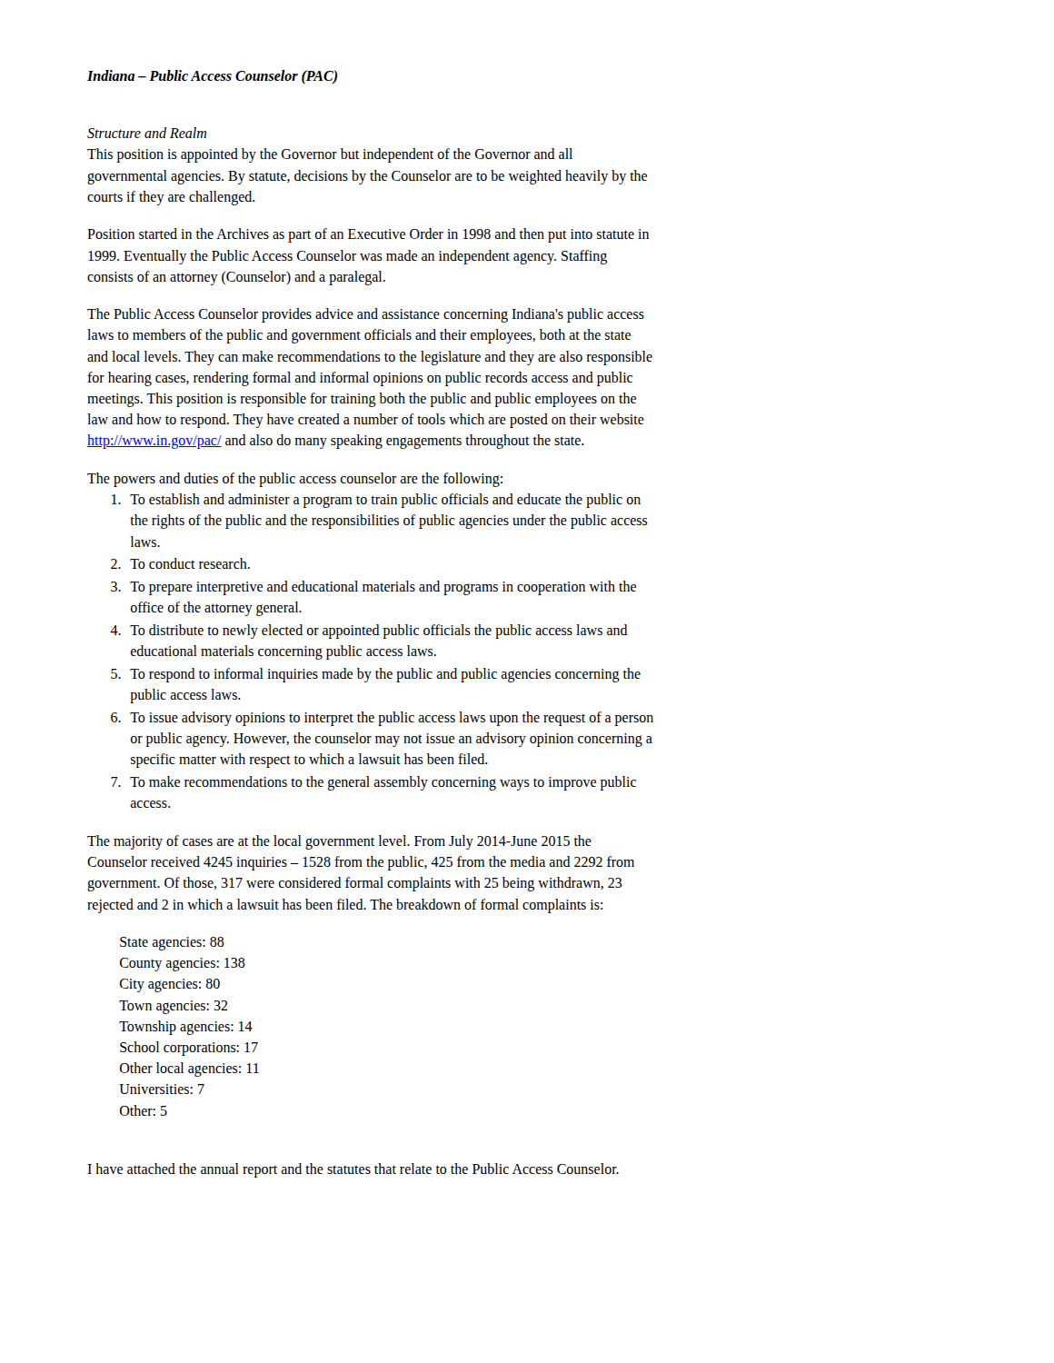Indiana – Public Access Counselor (PAC)
Structure and Realm
This position is appointed by the Governor but independent of the Governor and all governmental agencies. By statute, decisions by the Counselor are to be weighted heavily by the courts if they are challenged.
Position started in the Archives as part of an Executive Order in 1998 and then put into statute in 1999. Eventually the Public Access Counselor was made an independent agency. Staffing consists of an attorney (Counselor) and a paralegal.
The Public Access Counselor provides advice and assistance concerning Indiana's public access laws to members of the public and government officials and their employees, both at the state and local levels. They can make recommendations to the legislature and they are also responsible for hearing cases, rendering formal and informal opinions on public records access and public meetings. This position is responsible for training both the public and public employees on the law and how to respond. They have created a number of tools which are posted on their website http://www.in.gov/pac/ and also do many speaking engagements throughout the state.
The powers and duties of the public access counselor are the following:
To establish and administer a program to train public officials and educate the public on the rights of the public and the responsibilities of public agencies under the public access laws.
To conduct research.
To prepare interpretive and educational materials and programs in cooperation with the office of the attorney general.
To distribute to newly elected or appointed public officials the public access laws and educational materials concerning public access laws.
To respond to informal inquiries made by the public and public agencies concerning the public access laws.
To issue advisory opinions to interpret the public access laws upon the request of a person or public agency. However, the counselor may not issue an advisory opinion concerning a specific matter with respect to which a lawsuit has been filed.
To make recommendations to the general assembly concerning ways to improve public access.
The majority of cases are at the local government level. From July 2014-June 2015 the Counselor received 4245 inquiries – 1528 from the public, 425 from the media and 2292 from government. Of those, 317 were considered formal complaints with 25 being withdrawn, 23 rejected and 2 in which a lawsuit has been filed. The breakdown of formal complaints is:
State agencies: 88
County agencies: 138
City agencies: 80
Town agencies: 32
Township agencies: 14
School corporations: 17
Other local agencies: 11
Universities: 7
Other: 5
I have attached the annual report and the statutes that relate to the Public Access Counselor.